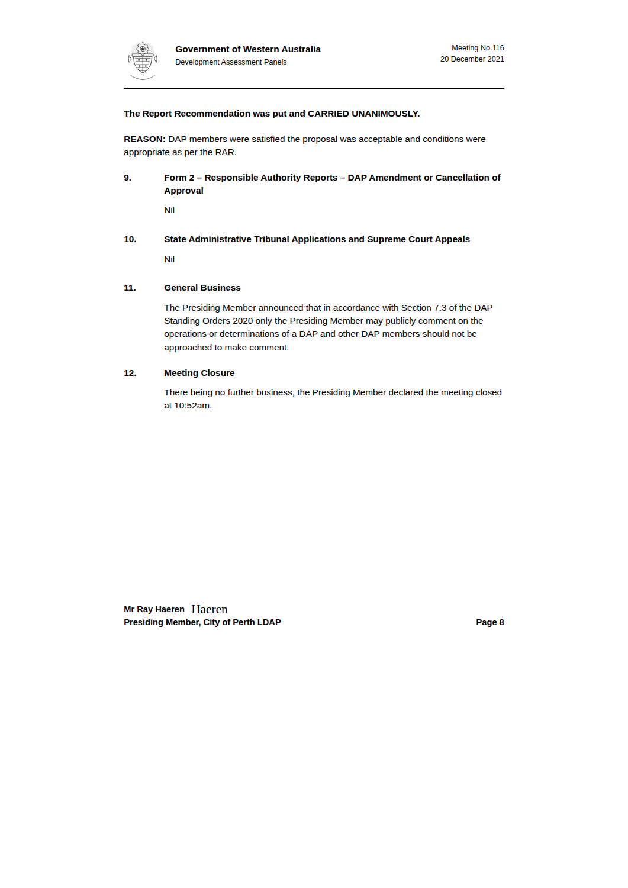Government of Western Australia
Development Assessment Panels
Meeting No.116
20 December 2021
The Report Recommendation was put and CARRIED UNANIMOUSLY.
REASON: DAP members were satisfied the proposal was acceptable and conditions were appropriate as per the RAR.
9.
Form 2 – Responsible Authority Reports – DAP Amendment or Cancellation of Approval
Nil
10.
State Administrative Tribunal Applications and Supreme Court Appeals
Nil
11.
General Business
The Presiding Member announced that in accordance with Section 7.3 of the DAP Standing Orders 2020 only the Presiding Member may publicly comment on the operations or determinations of a DAP and other DAP members should not be approached to make comment.
12.
Meeting Closure
There being no further business, the Presiding Member declared the meeting closed at 10:52am.
Mr Ray Haeren Haeren
Presiding Member, City of Perth LDAP
Page 8